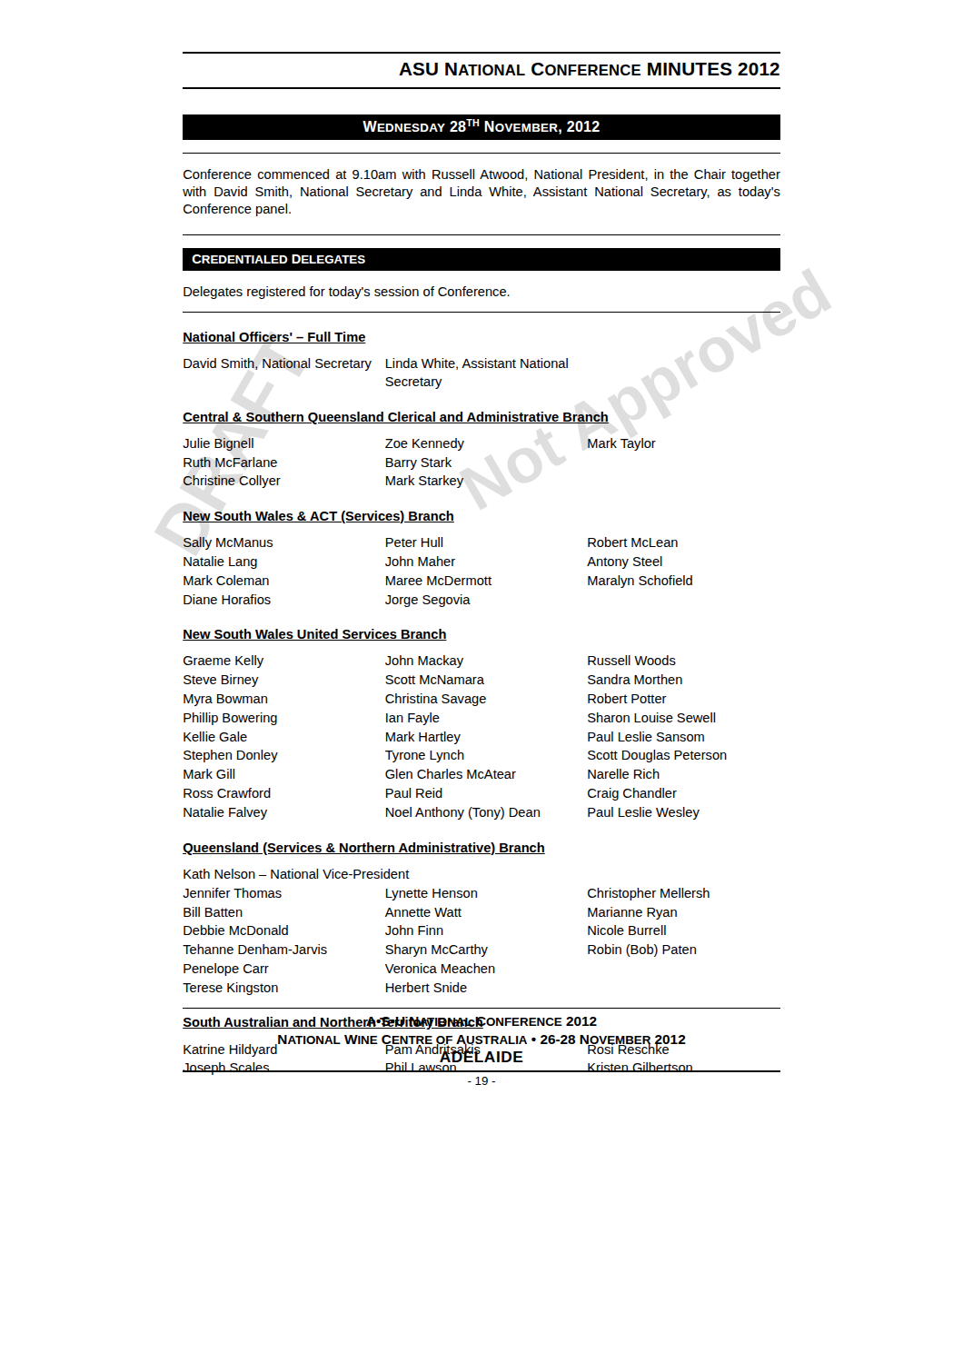DRAFT
Not Approved
ASU NATIONAL CONFERENCE MINUTES 2012
WEDNESDAY 28TH NOVEMBER, 2012
Conference commenced at 9.10am with Russell Atwood, National President, in the Chair together with David Smith, National Secretary and Linda White, Assistant National Secretary, as today's Conference panel.
CREDENTIALED DELEGATES
Delegates registered for today's session of Conference.
National Officers' – Full Time
David Smith, National Secretary
Linda White, Assistant National
Secretary
Central & Southern Queensland Clerical and Administrative Branch
Julie Bignell
Zoe Kennedy
Mark Taylor
Ruth McFarlane
Barry Stark
Christine Collyer
Mark Starkey
New South Wales & ACT (Services) Branch
Sally McManus
Peter Hull
Robert McLean
Natalie Lang
John Maher
Antony Steel
Mark Coleman
Maree McDermott
Maralyn Schofield
Diane Horafios
Jorge Segovia
New South Wales United Services Branch
Graeme Kelly
John Mackay
Russell Woods
Steve Birney
Scott McNamara
Sandra Morthen
Myra Bowman
Christina Savage
Robert Potter
Phillip Bowering
Ian Fayle
Sharon Louise Sewell
Kellie Gale
Mark Hartley
Paul Leslie Sansom
Stephen Donley
Tyrone Lynch
Scott Douglas Peterson
Mark Gill
Glen Charles McAtear
Narelle Rich
Ross Crawford
Paul Reid
Craig Chandler
Natalie Falvey
Noel Anthony (Tony) Dean
Paul Leslie Wesley
Queensland (Services & Northern Administrative) Branch
Kath Nelson – National Vice-President
Jennifer Thomas
Lynette Henson
Christopher Mellersh
Bill Batten
Annette Watt
Marianne Ryan
Debbie McDonald
John Finn
Nicole Burrell
Tehanne Denham-Jarvis
Sharyn McCarthy
Robin (Bob) Paten
Penelope Carr
Veronica Meachen
Terese Kingston
Herbert Snide
South Australian and Northern Territory Branch
Katrine Hildyard
Pam Andritsakis
Rosi Reschke
Joseph Scales
Phil Lawson
Kristen Gilbertson
A•S•U NATIONAL CONFERENCE 2012
NATIONAL WINE CENTRE OF AUSTRALIA • 26-28 NOVEMBER 2012
ADELAIDE
- 19 -